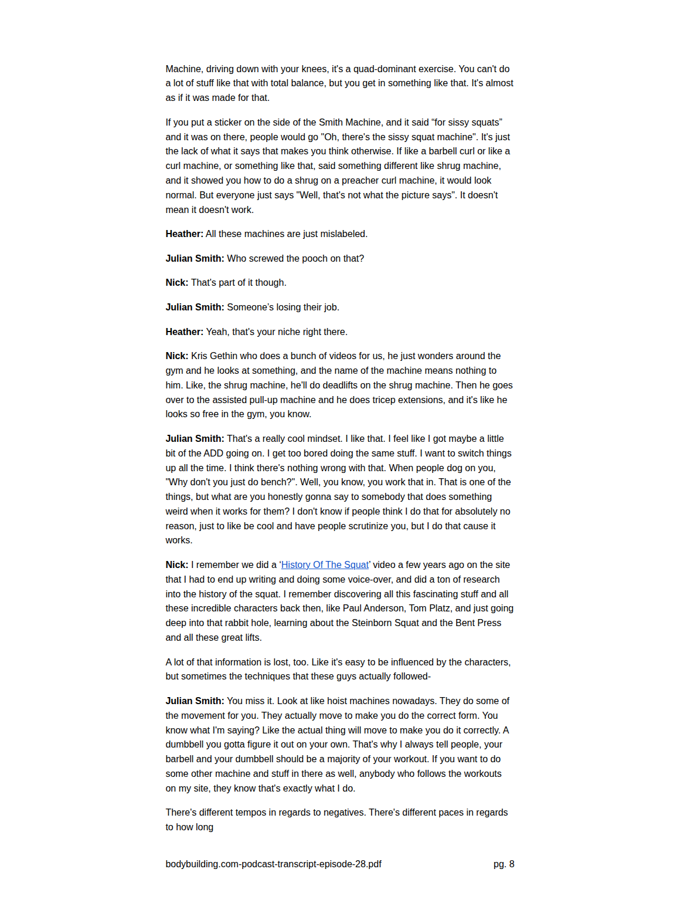Machine, driving down with your knees, it's a quad-dominant exercise. You can't do a lot of stuff like that with total balance, but you get in something like that. It's almost as if it was made for that.
If you put a sticker on the side of the Smith Machine, and it said “for sissy squats” and it was on there, people would go "Oh, there's the sissy squat machine". It's just the lack of what it says that makes you think otherwise. If like a barbell curl or like a curl machine, or something like that, said something different like shrug machine, and it showed you how to do a shrug on a preacher curl machine, it would look normal. But everyone just says "Well, that's not what the picture says". It doesn't mean it doesn't work.
Heather: All these machines are just mislabeled.
Julian Smith: Who screwed the pooch on that?
Nick: That's part of it though.
Julian Smith: Someone’s losing their job.
Heather: Yeah, that's your niche right there.
Nick: Kris Gethin who does a bunch of videos for us, he just wonders around the gym and he looks at something, and the name of the machine means nothing to him. Like, the shrug machine, he'll do deadlifts on the shrug machine. Then he goes over to the assisted pull-up machine and he does tricep extensions, and it's like he looks so free in the gym, you know.
Julian Smith: That's a really cool mindset. I like that. I feel like I got maybe a little bit of the ADD going on. I get too bored doing the same stuff. I want to switch things up all the time. I think there's nothing wrong with that. When people dog on you, "Why don't you just do bench?". Well, you know, you work that in. That is one of the things, but what are you honestly gonna say to somebody that does something weird when it works for them? I don't know if people think I do that for absolutely no reason, just to like be cool and have people scrutinize you, but I do that cause it works.
Nick: I remember we did a ‘History Of The Squat’ video a few years ago on the site that I had to end up writing and doing some voice-over, and did a ton of research into the history of the squat. I remember discovering all this fascinating stuff and all these incredible characters back then, like Paul Anderson, Tom Platz, and just going deep into that rabbit hole, learning about the Steinborn Squat and the Bent Press and all these great lifts.
A lot of that information is lost, too. Like it's easy to be influenced by the characters, but sometimes the techniques that these guys actually followed-
Julian Smith: You miss it. Look at like hoist machines nowadays. They do some of the movement for you. They actually move to make you do the correct form. You know what I'm saying? Like the actual thing will move to make you do it correctly. A dumbbell you gotta figure it out on your own. That's why I always tell people, your barbell and your dumbbell should be a majority of your workout. If you want to do some other machine and stuff in there as well, anybody who follows the workouts on my site, they know that's exactly what I do.
There's different tempos in regards to negatives. There's different paces in regards to how long
bodybuilding.com-podcast-transcript-episode-28.pdf
pg. 8